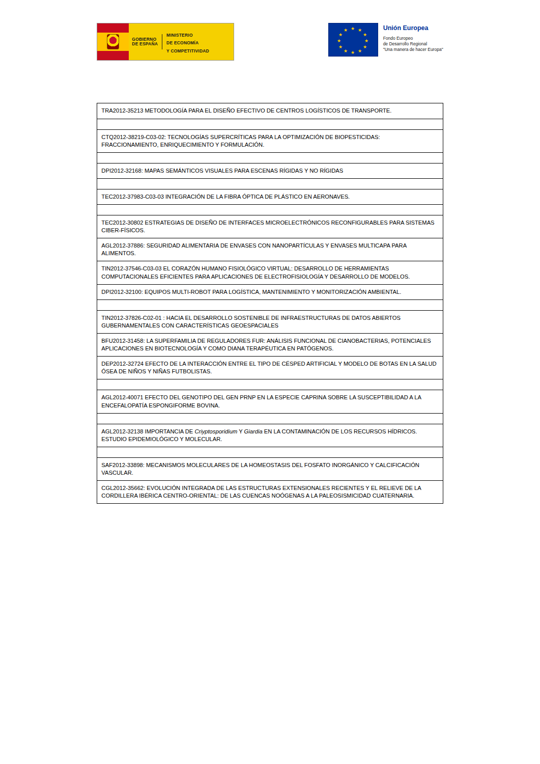GOBIERNO DE ESPAÑA
MINISTERIO DE ECONOMÍA Y COMPETITIVIDAD
★
★
★
★
★
★
★
★
★
★
★
★
Unión Europea
Fondo Europeo
de Desarrollo Regional
"Una manera de hacer Europa"
| TRA2012-35213 METODOLOGÍA PARA EL DISEÑO EFECTIVO DE CENTROS LOGÍSTICOS DE TRANSPORTE. |
| CTQ2012-38219-C03-02: TECNOLOGÍAS SUPERCRÍTICAS PARA LA OPTIMIZACIÓN DE BIOPESTICIDAS: FRACCIONAMIENTO, ENRIQUECIMIENTO Y FORMULACIÓN. |
| DPI2012-32168: MAPAS SEMÁNTICOS VISUALES PARA ESCENAS RÍGIDAS Y NO RÍGIDAS |
| TEC2012-37983-C03-03 INTEGRACIÓN DE LA FIBRA ÓPTICA DE PLÁSTICO EN AERONAVES. |
| TEC2012-30802 ESTRATEGIAS DE DISEÑO DE INTERFACES MICROELECTRÓNICOS RECONFIGURABLES PARA SISTEMAS CIBER-FÍSICOS. |
| AGL2012-37886: SEGURIDAD ALIMENTARIA DE ENVASES CON NANOPARTÍCULAS Y ENVASES MULTICAPA PARA ALIMENTOS. |
| TIN2012-37546-C03-03 EL CORAZÓN HUMANO FISIOLÓGICO VIRTUAL: DESARROLLO DE HERRAMIENTAS COMPUTACIONALES EFICIENTES PARA APLICACIONES DE ELECTROFISIOLOGÍA Y DESARROLLO DE MODELOS. |
| DPI2012-32100: EQUIPOS MULTI-ROBOT PARA LOGÍSTICA, MANTENIMIENTO Y MONITORIZACIÓN AMBIENTAL. |
| TIN2012-37826-C02-01 : HACIA EL DESARROLLO SOSTENIBLE DE INFRAESTRUCTURAS DE DATOS ABIERTOS GUBERNAMENTALES CON CARACTERÍSTICAS GEOESPACIALES |
| BFU2012-31458: LA SUPERFAMILIA DE REGULADORES FUR: ANÁLISIS FUNCIONAL DE CIANOBACTERIAS, POTENCIALES APLICACIONES EN BIOTECNOLOGÍA Y COMO DIANA TERAPÉUTICA EN PATÓGENOS. |
| DEP2012-32724 EFECTO DE LA INTERACCIÓN ENTRE EL TIPO DE CÉSPED ARTIFICIAL Y MODELO DE BOTAS EN LA SALUD ÓSEA DE NIÑOS Y NIÑAS FUTBOLISTAS. |
| AGL2012-40071 EFECTO DEL GENOTIPO DEL GEN PRNP EN LA ESPECIE CAPRINA SOBRE LA SUSCEPTIBILIDAD A LA ENCEFALOPATÍA ESPONGIFORME BOVINA. |
| AGL2012-32138 IMPORTANCIA DE Criyptosporidium Y Giardia EN LA CONTAMINACIÓN DE LOS RECURSOS HÍDRICOS. ESTUDIO EPIDEMIOLÓGICO Y MOLECULAR. |
| SAF2012-33898: MECANISMOS MOLECULARES DE LA HOMEOSTASIS DEL FOSFATO INORGÁNICO Y CALCIFICACIÓN VASCULAR. |
| CGL2012-35662: EVOLUCIÓN INTEGRADA DE LAS ESTRUCTURAS EXTENSIONALES RECIENTES Y EL RELIEVE DE LA CORDILLERA IBÉRICA CENTRO-ORIENTAL: DE LAS CUENCAS NOÓGENAS A LA PALEOSISMICIDAD CUATERNARIA. |